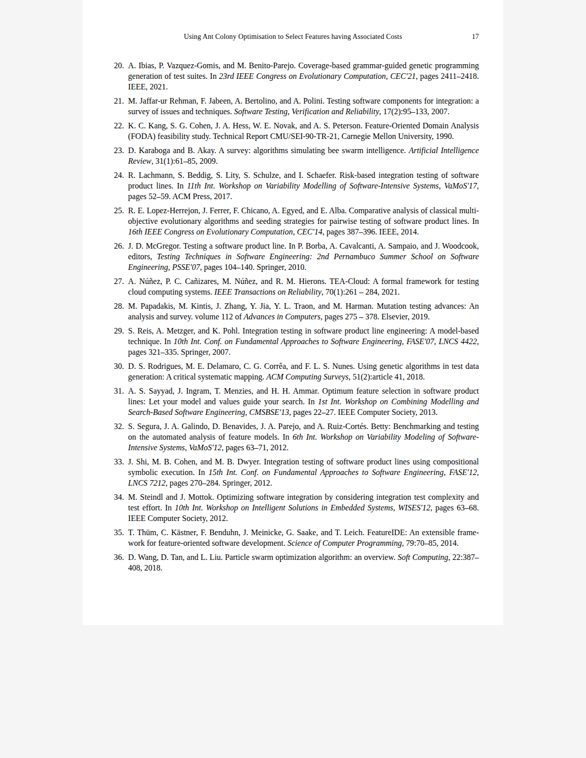Using Ant Colony Optimisation to Select Features having Associated Costs 17
A. Ibias, P. Vazquez-Gomis, and M. Benito-Parejo. Coverage-based grammar-guided genetic programming generation of test suites. In 23rd IEEE Congress on Evolutionary Computation, CEC'21, pages 2411–2418. IEEE, 2021.
M. Jaffar-ur Rehman, F. Jabeen, A. Bertolino, and A. Polini. Testing software components for integration: a survey of issues and techniques. Software Testing, Verification and Reliability, 17(2):95–133, 2007.
K. C. Kang, S. G. Cohen, J. A. Hess, W. E. Novak, and A. S. Peterson. Feature-Oriented Domain Analysis (FODA) feasibility study. Technical Report CMU/SEI-90-TR-21, Carnegie Mellon University, 1990.
D. Karaboga and B. Akay. A survey: algorithms simulating bee swarm intelligence. Artificial Intelligence Review, 31(1):61–85, 2009.
R. Lachmann, S. Beddig, S. Lity, S. Schulze, and I. Schaefer. Risk-based integration testing of software product lines. In 11th Int. Workshop on Variability Modelling of Software-Intensive Systems, VaMoS'17, pages 52–59. ACM Press, 2017.
R. E. Lopez-Herrejon, J. Ferrer, F. Chicano, A. Egyed, and E. Alba. Comparative analysis of classical multi-objective evolutionary algorithms and seeding strategies for pairwise testing of software product lines. In 16th IEEE Congress on Evolutionary Computation, CEC'14, pages 387–396. IEEE, 2014.
J. D. McGregor. Testing a software product line. In P. Borba, A. Cavalcanti, A. Sampaio, and J. Woodcook, editors, Testing Techniques in Software Engineering: 2nd Pernambuco Summer School on Software Engineering, PSSE'07, pages 104–140. Springer, 2010.
A. Núñez, P. C. Cañizares, M. Núñez, and R. M. Hierons. TEA-Cloud: A formal framework for testing cloud computing systems. IEEE Transactions on Reliability, 70(1):261 – 284, 2021.
M. Papadakis, M. Kintis, J. Zhang, Y. Jia, Y. L. Traon, and M. Harman. Mutation testing advances: An analysis and survey. volume 112 of Advances in Computers, pages 275 – 378. Elsevier, 2019.
S. Reis, A. Metzger, and K. Pohl. Integration testing in software product line engineering: A model-based technique. In 10th Int. Conf. on Fundamental Approaches to Software Engineering, FASE'07, LNCS 4422, pages 321–335. Springer, 2007.
D. S. Rodrigues, M. E. Delamaro, C. G. Corrêa, and F. L. S. Nunes. Using genetic algorithms in test data generation: A critical systematic mapping. ACM Computing Surveys, 51(2):article 41, 2018.
A. S. Sayyad, J. Ingram, T. Menzies, and H. H. Ammar. Optimum feature selection in software product lines: Let your model and values guide your search. In 1st Int. Workshop on Combining Modelling and Search-Based Software Engineering, CMSBSE'13, pages 22–27. IEEE Computer Society, 2013.
S. Segura, J. A. Galindo, D. Benavides, J. A. Parejo, and A. Ruiz-Cortés. Betty: Benchmarking and testing on the automated analysis of feature models. In 6th Int. Workshop on Variability Modeling of Software-Intensive Systems, VaMoS'12, pages 63–71, 2012.
J. Shi, M. B. Cohen, and M. B. Dwyer. Integration testing of software product lines using compositional symbolic execution. In 15th Int. Conf. on Fundamental Approaches to Software Engineering, FASE'12, LNCS 7212, pages 270–284. Springer, 2012.
M. Steindl and J. Mottok. Optimizing software integration by considering integration test complexity and test effort. In 10th Int. Workshop on Intelligent Solutions in Embedded Systems, WISES'12, pages 63–68. IEEE Computer Society, 2012.
T. Thüm, C. Kästner, F. Benduhn, J. Meinicke, G. Saake, and T. Leich. FeatureIDE: An extensible framework for feature-oriented software development. Science of Computer Programming, 79:70–85, 2014.
D. Wang, D. Tan, and L. Liu. Particle swarm optimization algorithm: an overview. Soft Computing, 22:387–408, 2018.